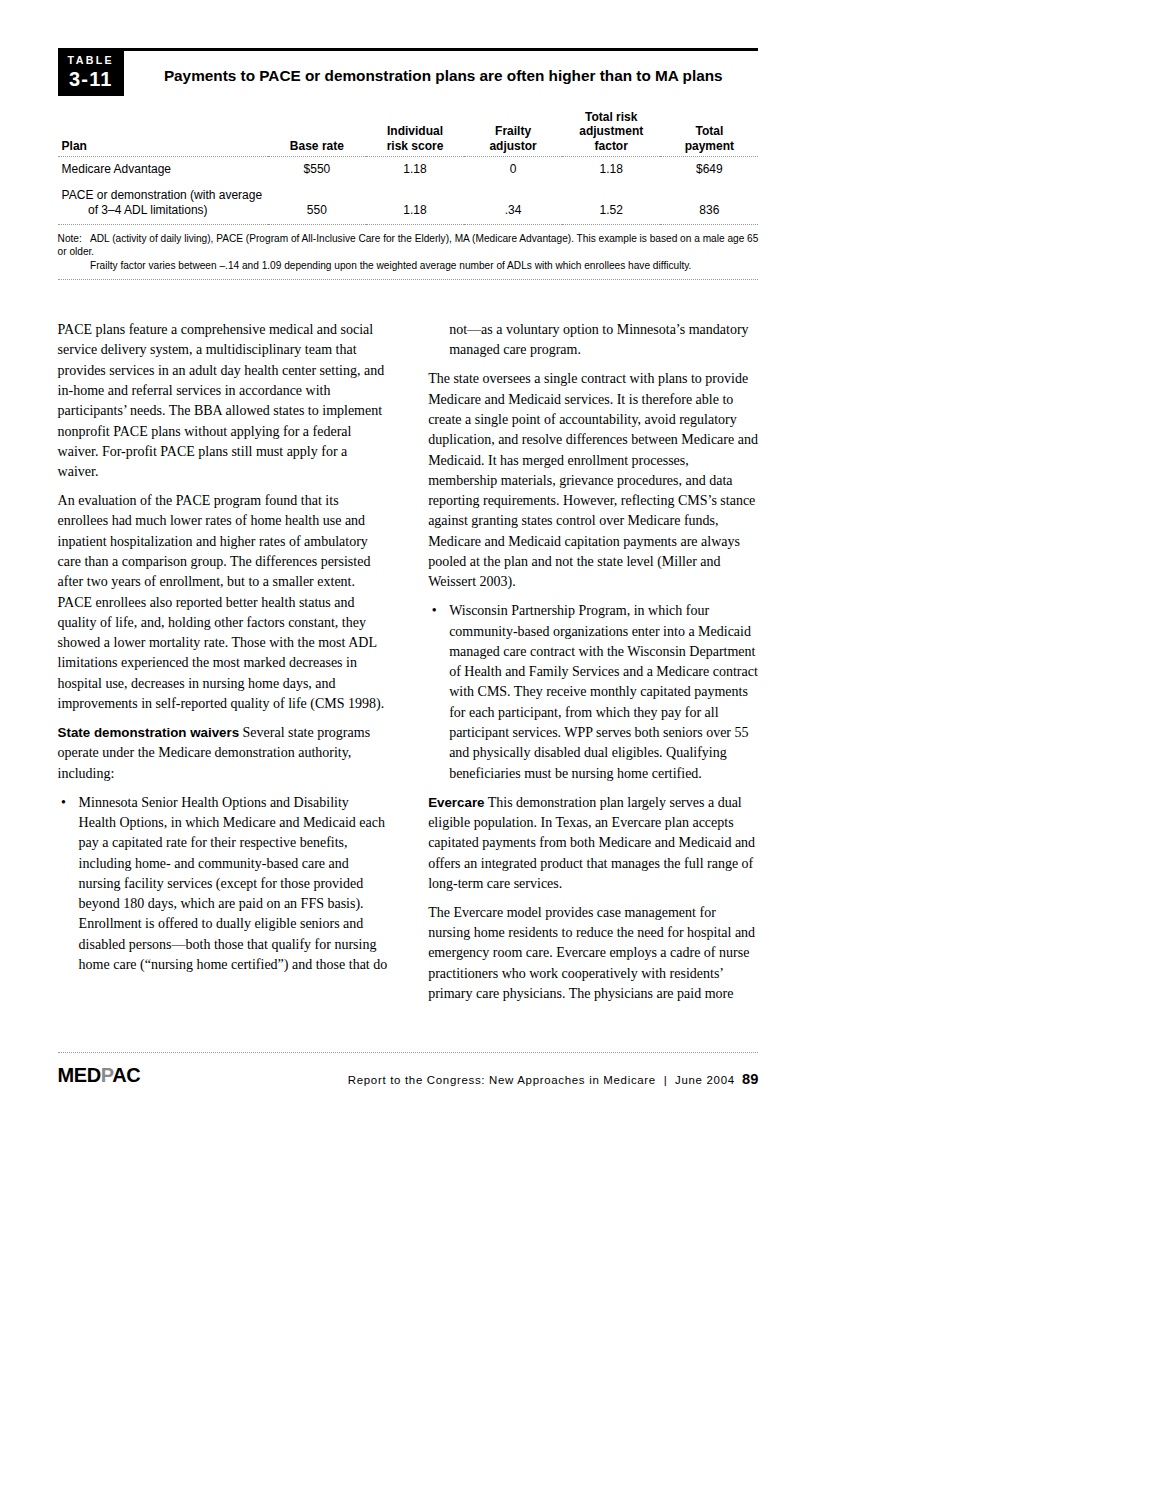TABLE 3-11
Payments to PACE or demonstration plans are often higher than to MA plans
| Plan | Base rate | Individual risk score | Frailty adjustor | Total risk adjustment factor | Total payment |
| --- | --- | --- | --- | --- | --- |
| Medicare Advantage | $550 | 1.18 | 0 | 1.18 | $649 |
| PACE or demonstration (with average of 3–4 ADL limitations) | 550 | 1.18 | .34 | 1.52 | 836 |
Note: ADL (activity of daily living), PACE (Program of All-Inclusive Care for the Elderly), MA (Medicare Advantage). This example is based on a male age 65 or older. Frailty factor varies between –.14 and 1.09 depending upon the weighted average number of ADLs with which enrollees have difficulty.
PACE plans feature a comprehensive medical and social service delivery system, a multidisciplinary team that provides services in an adult day health center setting, and in-home and referral services in accordance with participants’ needs. The BBA allowed states to implement nonprofit PACE plans without applying for a federal waiver. For-profit PACE plans still must apply for a waiver.
An evaluation of the PACE program found that its enrollees had much lower rates of home health use and inpatient hospitalization and higher rates of ambulatory care than a comparison group. The differences persisted after two years of enrollment, but to a smaller extent. PACE enrollees also reported better health status and quality of life, and, holding other factors constant, they showed a lower mortality rate. Those with the most ADL limitations experienced the most marked decreases in hospital use, decreases in nursing home days, and improvements in self-reported quality of life (CMS 1998).
State demonstration waivers Several state programs operate under the Medicare demonstration authority, including:
Minnesota Senior Health Options and Disability Health Options, in which Medicare and Medicaid each pay a capitated rate for their respective benefits, including home- and community-based care and nursing facility services (except for those provided beyond 180 days, which are paid on an FFS basis). Enrollment is offered to dually eligible seniors and disabled persons—both those that qualify for nursing home care (“nursing home certified”) and those that do not—as a voluntary option to Minnesota’s mandatory managed care program.
The state oversees a single contract with plans to provide Medicare and Medicaid services. It is therefore able to create a single point of accountability, avoid regulatory duplication, and resolve differences between Medicare and Medicaid. It has merged enrollment processes, membership materials, grievance procedures, and data reporting requirements. However, reflecting CMS’s stance against granting states control over Medicare funds, Medicare and Medicaid capitation payments are always pooled at the plan and not the state level (Miller and Weissert 2003).
Wisconsin Partnership Program, in which four community-based organizations enter into a Medicaid managed care contract with the Wisconsin Department of Health and Family Services and a Medicare contract with CMS. They receive monthly capitated payments for each participant, from which they pay for all participant services. WPP serves both seniors over 55 and physically disabled dual eligibles. Qualifying beneficiaries must be nursing home certified.
Evercare This demonstration plan largely serves a dual eligible population. In Texas, an Evercare plan accepts capitated payments from both Medicare and Medicaid and offers an integrated product that manages the full range of long-term care services.
The Evercare model provides case management for nursing home residents to reduce the need for hospital and emergency room care. Evercare employs a cadre of nurse practitioners who work cooperatively with residents’ primary care physicians. The physicians are paid more
MEDPAC
Report to the Congress: New Approaches in Medicare | June 200489